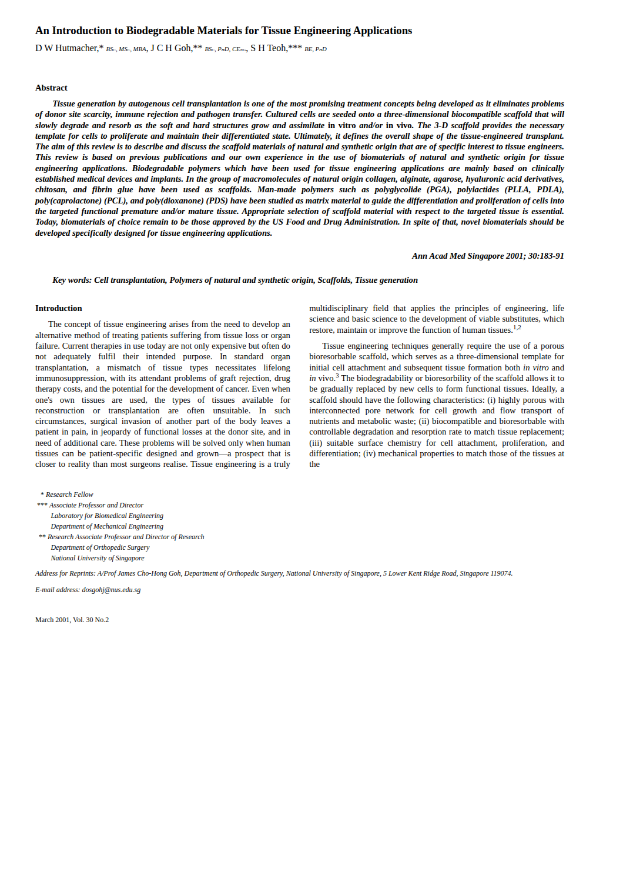An Introduction to Biodegradable Materials for Tissue Engineering Applications
D W Hutmacher,* BSc, MSc, MBA, J C H Goh,** BSc, PhD, CEng, S H Teoh,*** BE, PhD
Abstract
Tissue generation by autogenous cell transplantation is one of the most promising treatment concepts being developed as it eliminates problems of donor site scarcity, immune rejection and pathogen transfer. Cultured cells are seeded onto a three-dimensional biocompatible scaffold that will slowly degrade and resorb as the soft and hard structures grow and assimilate in vitro and/or in vivo. The 3-D scaffold provides the necessary template for cells to proliferate and maintain their differentiated state. Ultimately, it defines the overall shape of the tissue-engineered transplant. The aim of this review is to describe and discuss the scaffold materials of natural and synthetic origin that are of specific interest to tissue engineers. This review is based on previous publications and our own experience in the use of biomaterials of natural and synthetic origin for tissue engineering applications. Biodegradable polymers which have been used for tissue engineering applications are mainly based on clinically established medical devices and implants. In the group of macromolecules of natural origin collagen, alginate, agarose, hyaluronic acid derivatives, chitosan, and fibrin glue have been used as scaffolds. Man-made polymers such as polyglycolide (PGA), polylactides (PLLA, PDLA), poly(caprolactone) (PCL), and poly(dioxanone) (PDS) have been studied as matrix material to guide the differentiation and proliferation of cells into the targeted functional premature and/or mature tissue. Appropriate selection of scaffold material with respect to the targeted tissue is essential. Today, biomaterials of choice remain to be those approved by the US Food and Drug Administration. In spite of that, novel biomaterials should be developed specifically designed for tissue engineering applications.
Ann Acad Med Singapore 2001; 30:183-91
Key words: Cell transplantation, Polymers of natural and synthetic origin, Scaffolds, Tissue generation
Introduction
The concept of tissue engineering arises from the need to develop an alternative method of treating patients suffering from tissue loss or organ failure. Current therapies in use today are not only expensive but often do not adequately fulfil their intended purpose. In standard organ transplantation, a mismatch of tissue types necessitates lifelong immunosuppression, with its attendant problems of graft rejection, drug therapy costs, and the potential for the development of cancer. Even when one's own tissues are used, the types of tissues available for reconstruction or transplantation are often unsuitable. In such circumstances, surgical invasion of another part of the body leaves a patient in pain, in jeopardy of functional losses at the donor site, and in need of additional care. These problems will be solved only when human tissues can be patient-specific designed and grown—a prospect that is closer to reality than most surgeons realise. Tissue engineering is a truly multidisciplinary field that applies the principles of engineering, life science and basic science to the development of viable substitutes, which restore, maintain or improve the function of human tissues.1,2
Tissue engineering techniques generally require the use of a porous bioresorbable scaffold, which serves as a three-dimensional template for initial cell attachment and subsequent tissue formation both in vitro and in vivo.3 The biodegradability or bioresorbility of the scaffold allows it to be gradually replaced by new cells to form functional tissues. Ideally, a scaffold should have the following characteristics: (i) highly porous with interconnected pore network for cell growth and flow transport of nutrients and metabolic waste; (ii) biocompatible and bioresorbable with controllable degradation and resorption rate to match tissue replacement; (iii) suitable surface chemistry for cell attachment, proliferation, and differentiation; (iv) mechanical properties to match those of the tissues at the
* Research Fellow
*** Associate Professor and Director
Laboratory for Biomedical Engineering
Department of Mechanical Engineering
** Research Associate Professor and Director of Research
Department of Orthopedic Surgery
National University of Singapore
Address for Reprints: A/Prof James Cho-Hong Goh, Department of Orthopedic Surgery, National University of Singapore, 5 Lower Kent Ridge Road, Singapore 119074.
E-mail address: dosgohj@nus.edu.sg
March 2001, Vol. 30 No.2